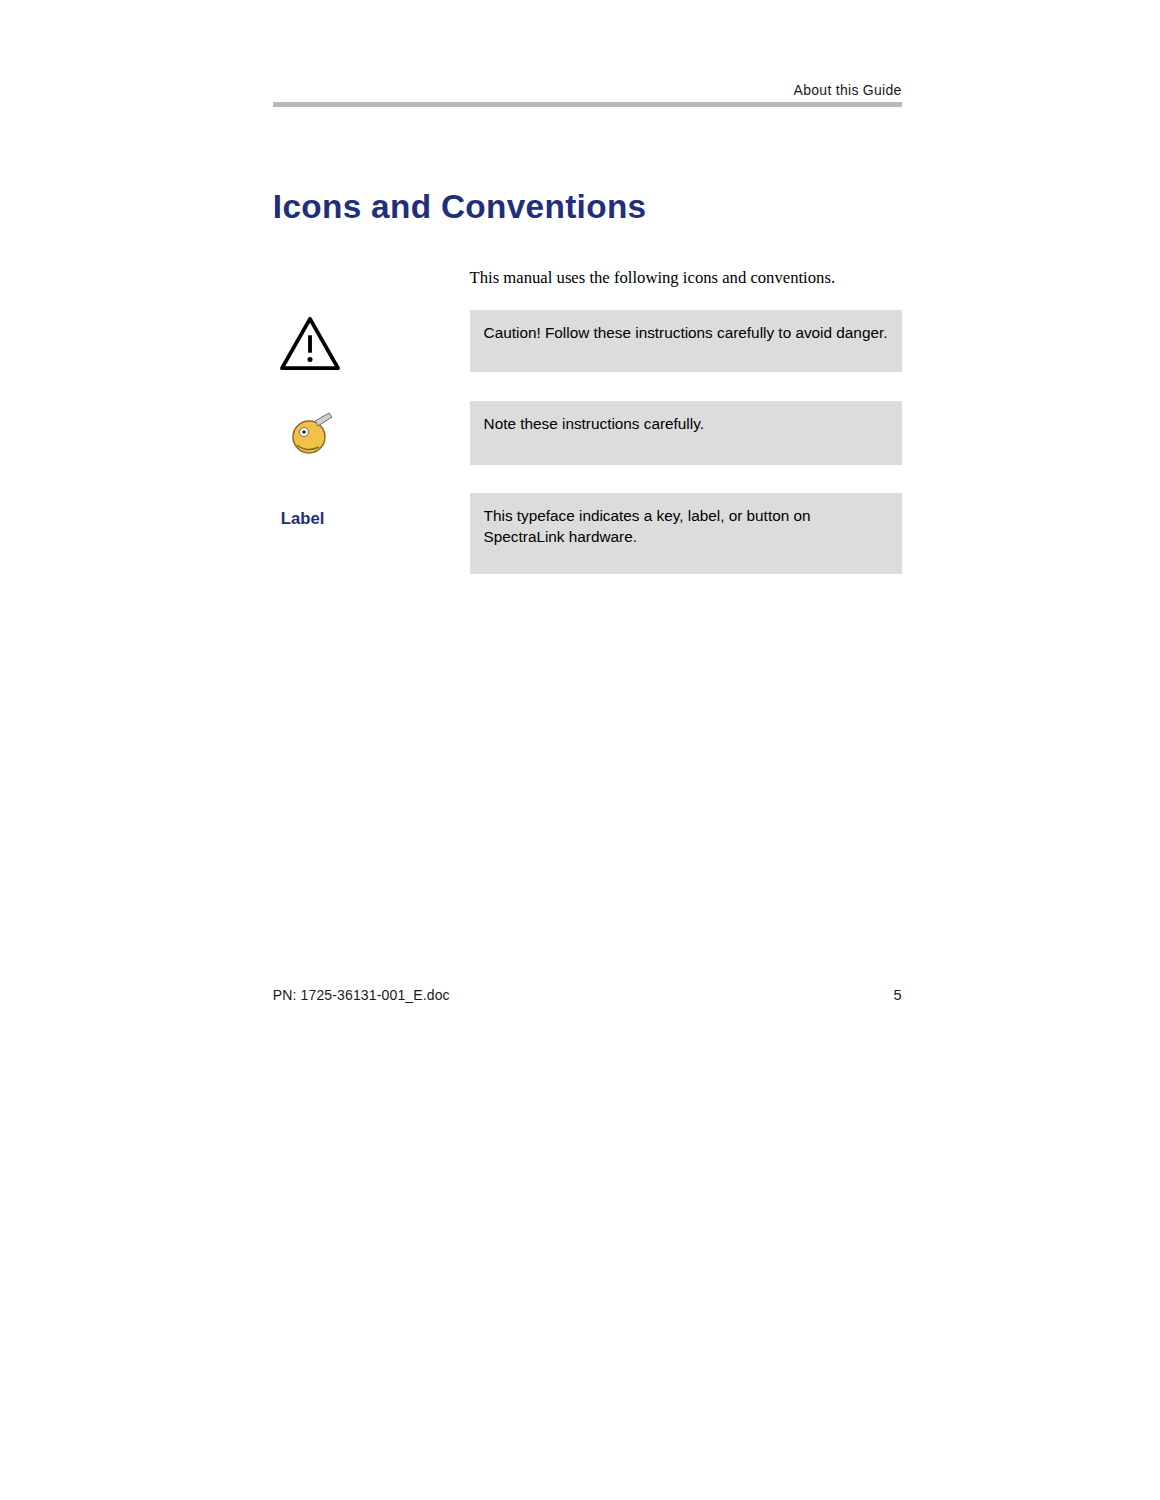About this Guide
Icons and Conventions
This manual uses the following icons and conventions.
Caution! Follow these instructions carefully to avoid danger.
Note these instructions carefully.
Label
This typeface indicates a key, label, or button on SpectraLink hardware.
PN: 1725-36131-001_E.doc
5